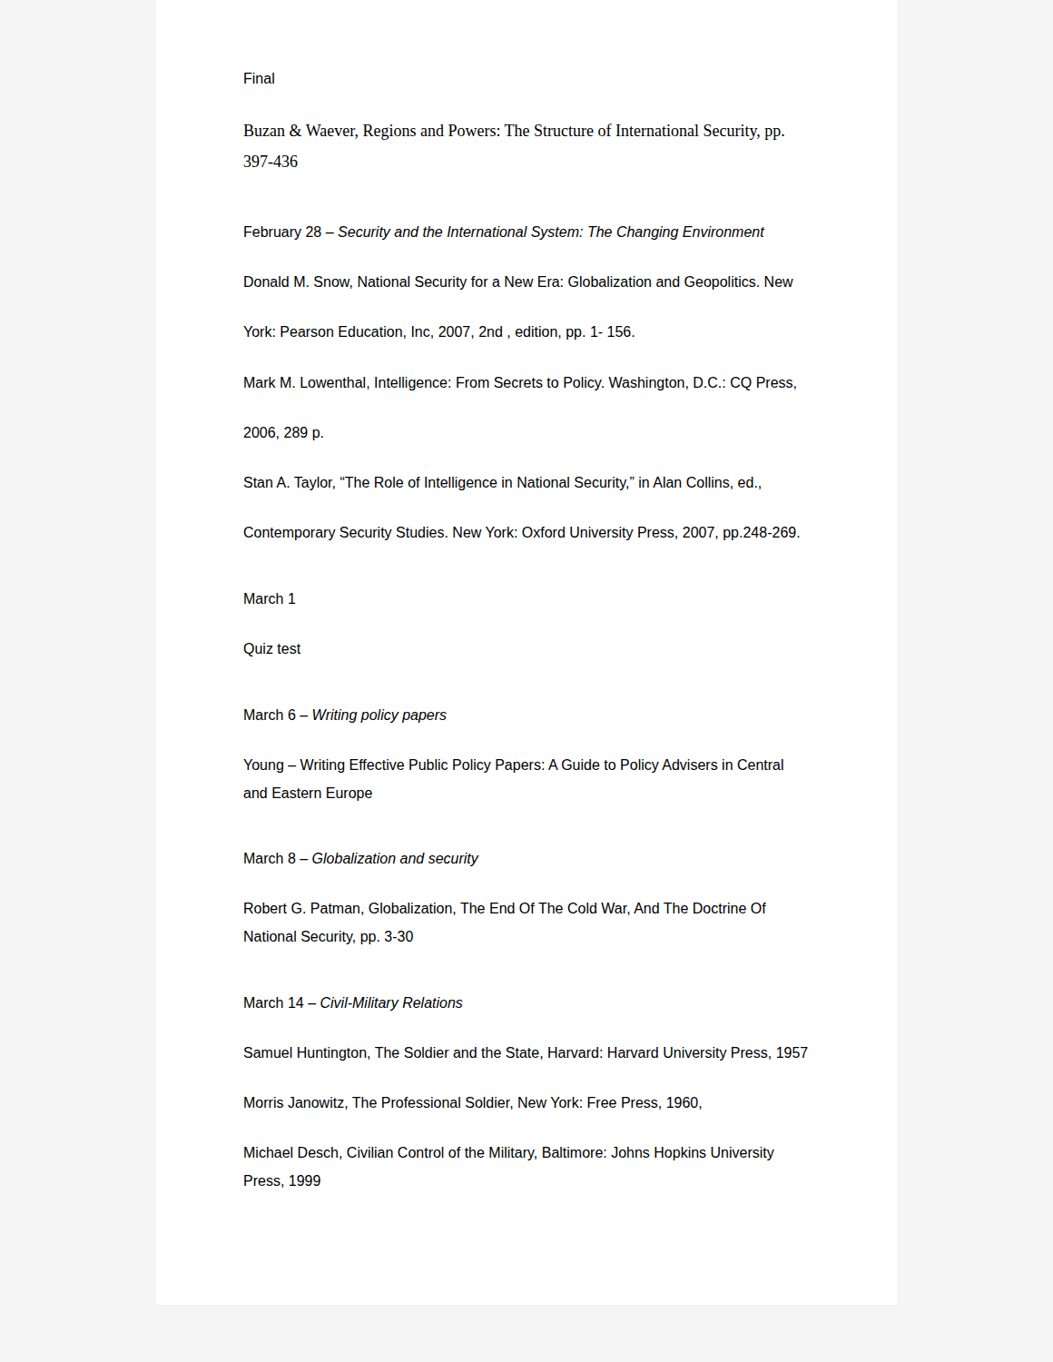Final
Buzan & Waever, Regions and Powers: The Structure of International Security, pp. 397-436
February 28 – Security and the International System: The Changing Environment
Donald M. Snow, National Security for a New Era: Globalization and Geopolitics. New
York: Pearson Education, Inc, 2007, 2nd , edition, pp. 1- 156.
Mark M. Lowenthal, Intelligence: From Secrets to Policy. Washington, D.C.: CQ Press,
2006, 289 p.
Stan A. Taylor, “The Role of Intelligence in National Security,” in Alan Collins, ed.,
Contemporary Security Studies. New York: Oxford University Press, 2007, pp.248-269.
March 1
Quiz test
March 6 – Writing policy papers
Young – Writing Effective Public Policy Papers: A Guide to Policy Advisers in Central and Eastern Europe
March 8 – Globalization and security
Robert G. Patman, Globalization, The End Of The Cold War, And The Doctrine Of National Security, pp. 3-30
March 14 – Civil-Military Relations
Samuel Huntington, The Soldier and the State, Harvard: Harvard University Press, 1957
Morris Janowitz, The Professional Soldier, New York: Free Press, 1960,
Michael Desch, Civilian Control of the Military, Baltimore: Johns Hopkins University Press, 1999